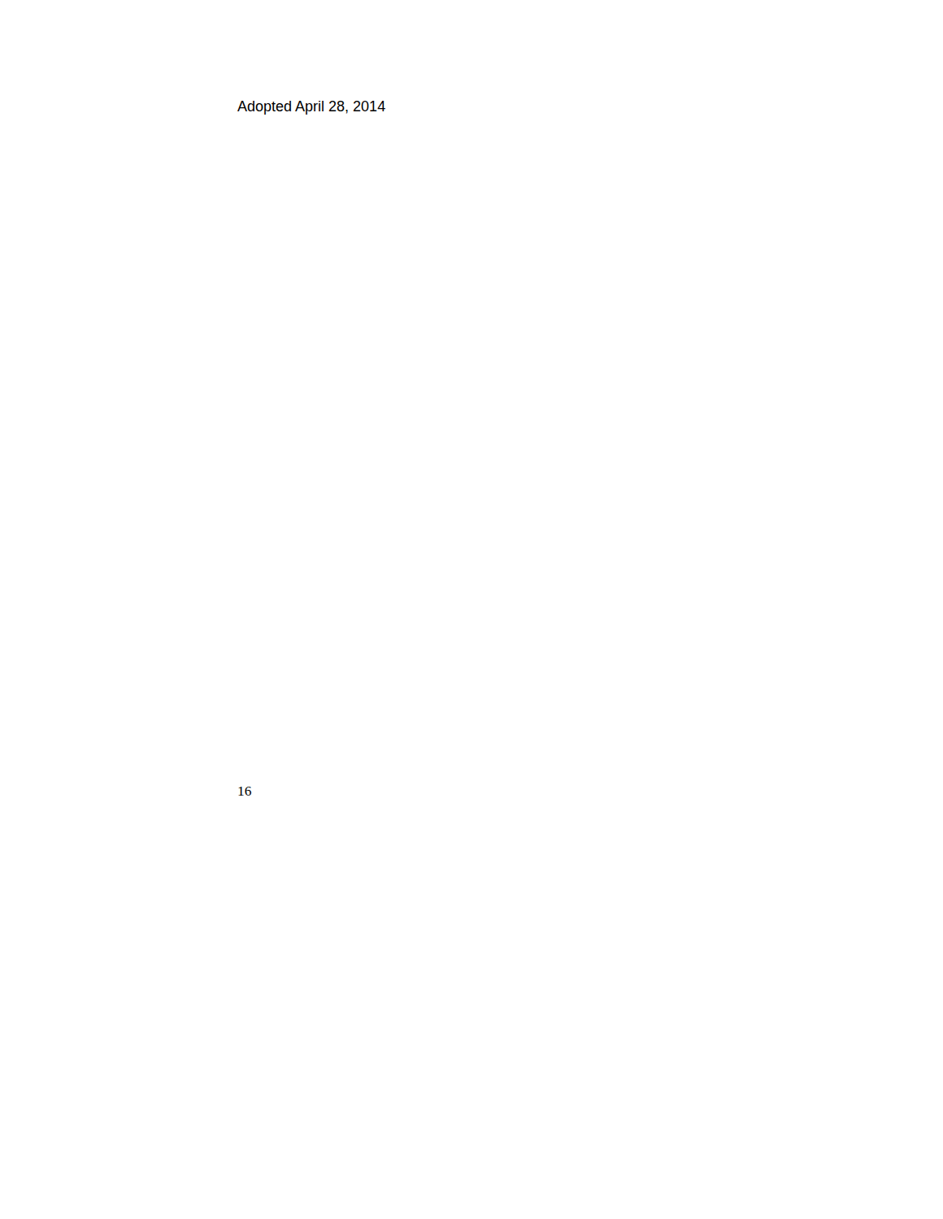Adopted April 28, 2014
16